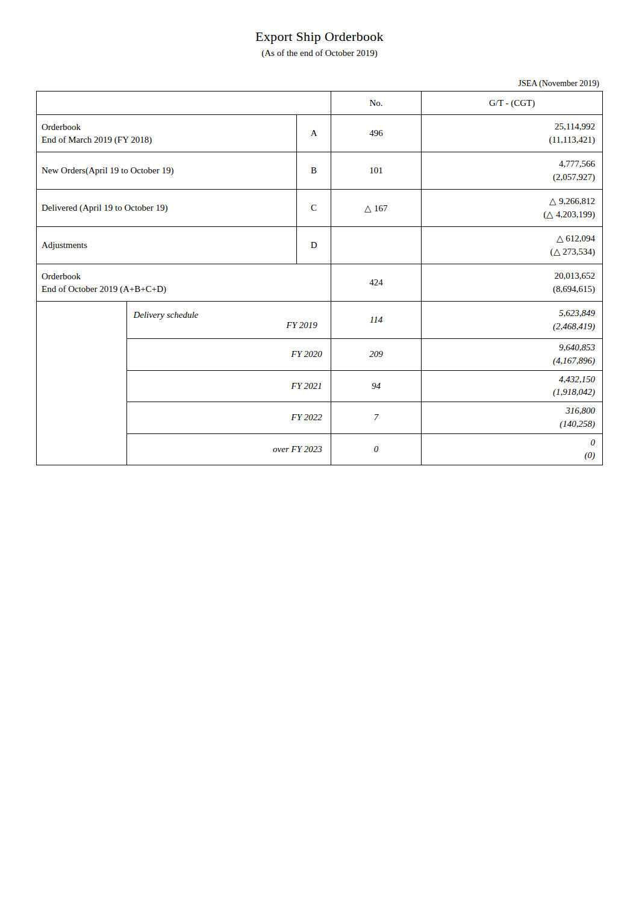Export Ship Orderbook
(As of the end of October 2019)
JSEA (November 2019)
| | No. | G/T - (CGT) |
| Orderbook End of March 2019 (FY 2018) | A | 496 | 25,114,992 (11,113,421) |
| New Orders(April 19 to October 19) | B | 101 | 4,777,566 (2,057,927) |
| Delivered (April 19 to October 19) | C | △ 167 | △ 9,266,812 ( △ 4,203,199) |
| Adjustments | D | | △ 612,094 ( △ 273,534) |
| Orderbook End of October 2019 (A+B+C+D) | 424 | 20,013,652 (8,694,615) |
| | Delivery schedule FY 2019 | 114 | 5,623,849 (2,468,419) |
| FY 2020 | 209 | 9,640,853 (4,167,896) |
| FY 2021 | 94 | 4,432,150 (1,918,042) |
| FY 2022 | 7 | 316,800 (140,258) |
| over FY 2023 | 0 | 0 (0) |